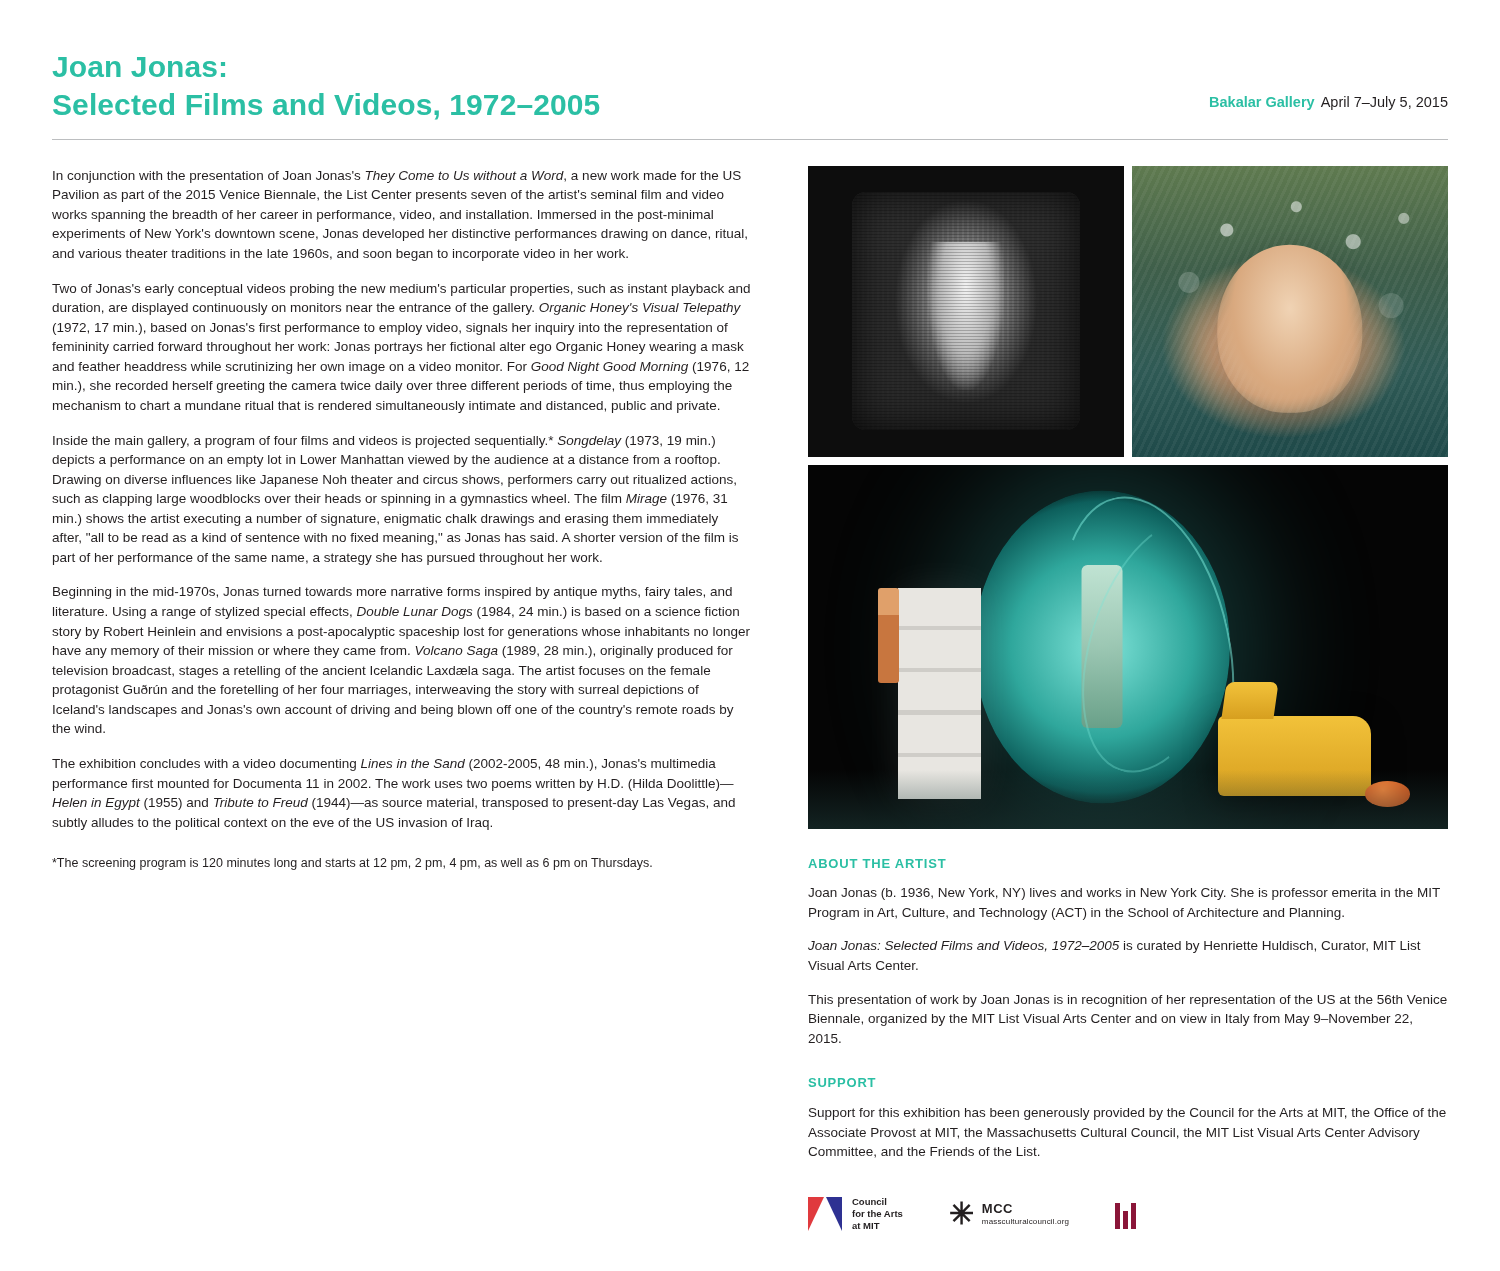Joan Jonas:Selected Films and Videos, 1972–2005
Bakalar Gallery April 7–July 5, 2015
In conjunction with the presentation of Joan Jonas's They Come to Us without a Word, a new work made for the US Pavilion as part of the 2015 Venice Biennale, the List Center presents seven of the artist's seminal film and video works spanning the breadth of her career in performance, video, and installation. Immersed in the post-minimal experiments of New York's downtown scene, Jonas developed her distinctive performances drawing on dance, ritual, and various theater traditions in the late 1960s, and soon began to incorporate video in her work.
Two of Jonas's early conceptual videos probing the new medium's particular properties, such as instant playback and duration, are displayed continuously on monitors near the entrance of the gallery. Organic Honey's Visual Telepathy (1972, 17 min.), based on Jonas's first performance to employ video, signals her inquiry into the representation of femininity carried forward throughout her work: Jonas portrays her fictional alter ego Organic Honey wearing a mask and feather headdress while scrutinizing her own image on a video monitor. For Good Night Good Morning (1976, 12 min.), she recorded herself greeting the camera twice daily over three different periods of time, thus employing the mechanism to chart a mundane ritual that is rendered simultaneously intimate and distanced, public and private.
Inside the main gallery, a program of four films and videos is projected sequentially.* Songdelay (1973, 19 min.) depicts a performance on an empty lot in Lower Manhattan viewed by the audience at a distance from a rooftop. Drawing on diverse influences like Japanese Noh theater and circus shows, performers carry out ritualized actions, such as clapping large woodblocks over their heads or spinning in a gymnastics wheel. The film Mirage (1976, 31 min.) shows the artist executing a number of signature, enigmatic chalk drawings and erasing them immediately after, "all to be read as a kind of sentence with no fixed meaning," as Jonas has said. A shorter version of the film is part of her performance of the same name, a strategy she has pursued throughout her work.
Beginning in the mid-1970s, Jonas turned towards more narrative forms inspired by antique myths, fairy tales, and literature. Using a range of stylized special effects, Double Lunar Dogs (1984, 24 min.) is based on a science fiction story by Robert Heinlein and envisions a post-apocalyptic spaceship lost for generations whose inhabitants no longer have any memory of their mission or where they came from. Volcano Saga (1989, 28 min.), originally produced for television broadcast, stages a retelling of the ancient Icelandic Laxdæla saga. The artist focuses on the female protagonist Guðrún and the foretelling of her four marriages, interweaving the story with surreal depictions of Iceland's landscapes and Jonas's own account of driving and being blown off one of the country's remote roads by the wind.
The exhibition concludes with a video documenting Lines in the Sand (2002-2005, 48 min.), Jonas's multimedia performance first mounted for Documenta 11 in 2002. The work uses two poems written by H.D. (Hilda Doolittle)—Helen in Egypt (1955) and Tribute to Freud (1944)—as source material, transposed to present-day Las Vegas, and subtly alludes to the political context on the eve of the US invasion of Iraq.
*The screening program is 120 minutes long and starts at 12 pm, 2 pm, 4 pm, as well as 6 pm on Thursdays.
About the Artist
Joan Jonas (b. 1936, New York, NY) lives and works in New York City. She is professor emerita in the MIT Program in Art, Culture, and Technology (ACT) in the School of Architecture and Planning.
Joan Jonas: Selected Films and Videos, 1972–2005 is curated by Henriette Huldisch, Curator, MIT List Visual Arts Center.
This presentation of work by Joan Jonas is in recognition of her representation of the US at the 56th Venice Biennale, organized by the MIT List Visual Arts Center and on view in Italy from May 9–November 22, 2015.
Support
Support for this exhibition has been generously provided by the Council for the Arts at MIT, the Office of the Associate Provost at MIT, the Massachusetts Cultural Council, the MIT List Visual Arts Center Advisory Committee, and the Friends of the List.
Council
for the Arts
at MIT
✳
MCC massculturalcouncil.org